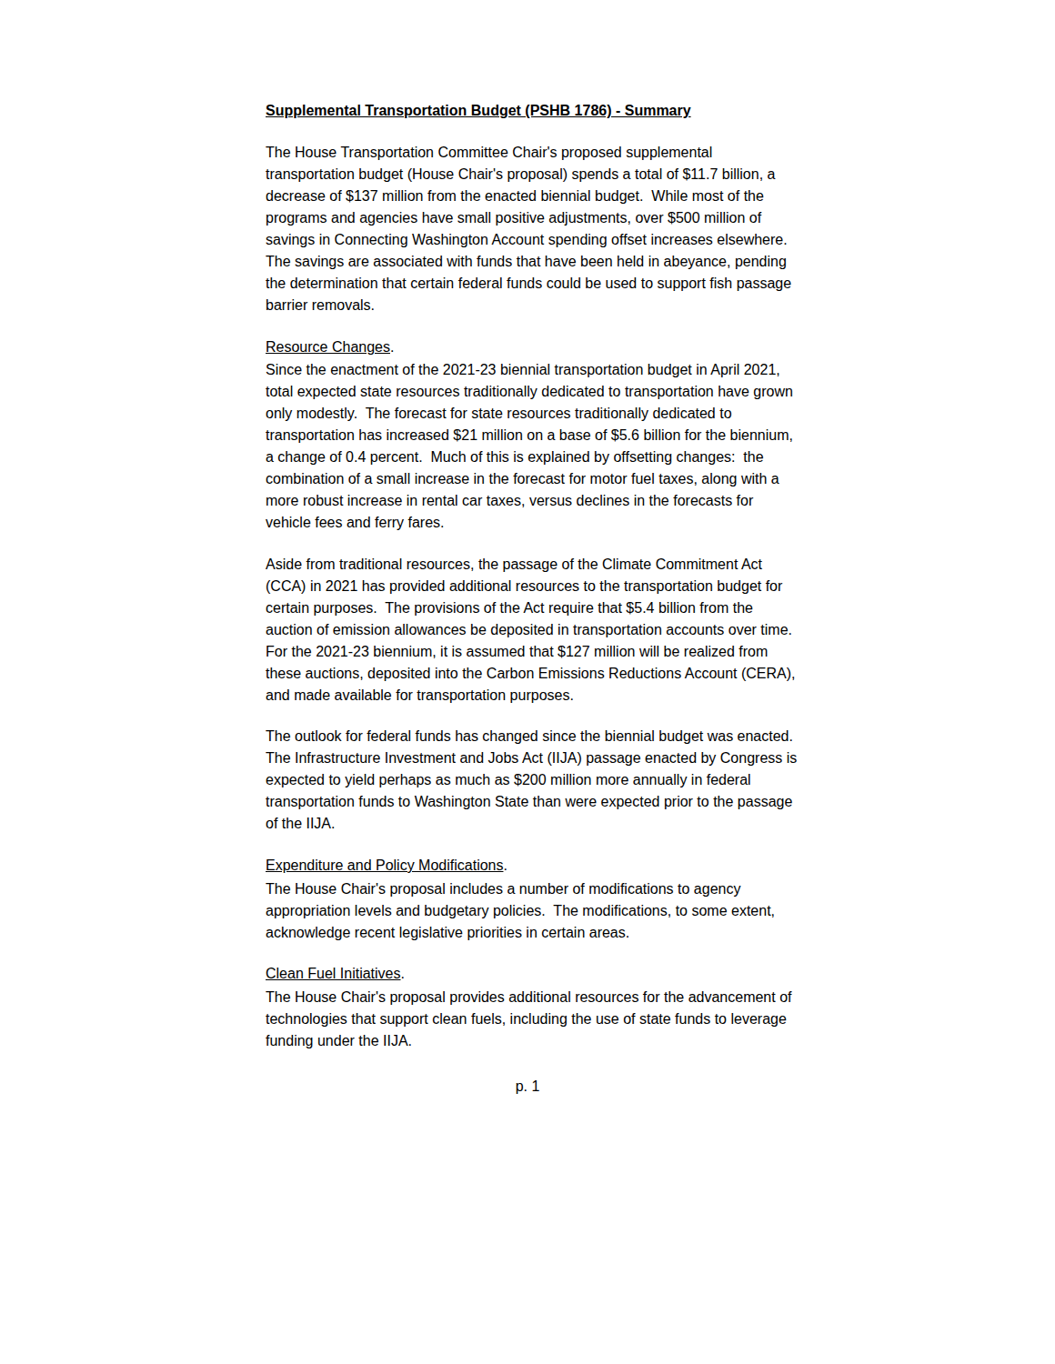Supplemental Transportation Budget (PSHB 1786) - Summary
The House Transportation Committee Chair's proposed supplemental transportation budget (House Chair's proposal) spends a total of $11.7 billion, a decrease of $137 million from the enacted biennial budget. While most of the programs and agencies have small positive adjustments, over $500 million of savings in Connecting Washington Account spending offset increases elsewhere. The savings are associated with funds that have been held in abeyance, pending the determination that certain federal funds could be used to support fish passage barrier removals.
Resource Changes.
Since the enactment of the 2021-23 biennial transportation budget in April 2021, total expected state resources traditionally dedicated to transportation have grown only modestly. The forecast for state resources traditionally dedicated to transportation has increased $21 million on a base of $5.6 billion for the biennium, a change of 0.4 percent. Much of this is explained by offsetting changes: the combination of a small increase in the forecast for motor fuel taxes, along with a more robust increase in rental car taxes, versus declines in the forecasts for vehicle fees and ferry fares.
Aside from traditional resources, the passage of the Climate Commitment Act (CCA) in 2021 has provided additional resources to the transportation budget for certain purposes. The provisions of the Act require that $5.4 billion from the auction of emission allowances be deposited in transportation accounts over time. For the 2021-23 biennium, it is assumed that $127 million will be realized from these auctions, deposited into the Carbon Emissions Reductions Account (CERA), and made available for transportation purposes.
The outlook for federal funds has changed since the biennial budget was enacted. The Infrastructure Investment and Jobs Act (IIJA) passage enacted by Congress is expected to yield perhaps as much as $200 million more annually in federal transportation funds to Washington State than were expected prior to the passage of the IIJA.
Expenditure and Policy Modifications.
The House Chair's proposal includes a number of modifications to agency appropriation levels and budgetary policies. The modifications, to some extent, acknowledge recent legislative priorities in certain areas.
Clean Fuel Initiatives.
The House Chair's proposal provides additional resources for the advancement of technologies that support clean fuels, including the use of state funds to leverage funding under the IIJA.
p. 1